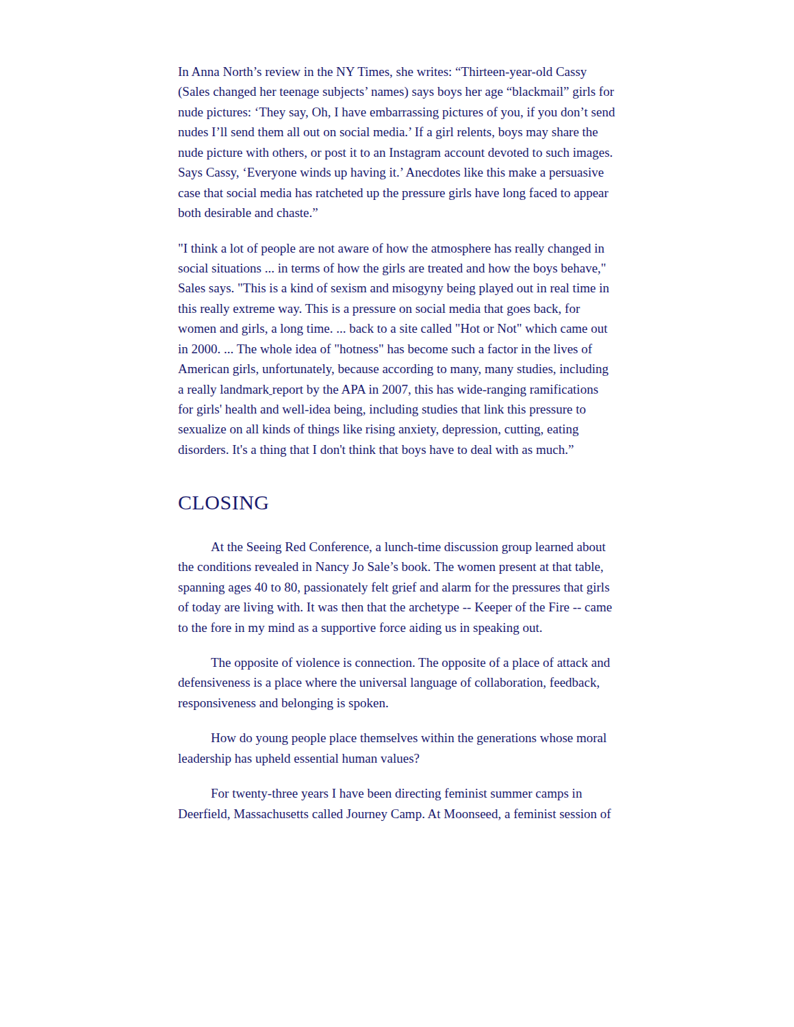In Anna North’s review in the NY Times, she writes: “Thirteen-year-old Cassy (Sales changed her teenage subjects’ names) says boys her age “blackmail” girls for nude pictures: ‘They say, Oh, I have embarrassing pictures of you, if you don’t send nudes I’ll send them all out on social media.’ If a girl relents, boys may share the nude picture with others, or post it to an Instagram account devoted to such images. Says Cassy, ‘Everyone winds up having it.’ Anecdotes like this make a persuasive case that social media has ratcheted up the pressure girls have long faced to appear both desirable and chaste.”
"I think a lot of people are not aware of how the atmosphere has really changed in social situations ... in terms of how the girls are treated and how the boys behave," Sales says. "This is a kind of sexism and misogyny being played out in real time in this really extreme way. This is a pressure on social media that goes back, for women and girls, a long time. ... back to a site called "Hot or Not" which came out in 2000. ... The whole idea of "hotness" has become such a factor in the lives of American girls, unfortunately, because according to many, many studies, including a really landmark report by the APA in 2007, this has wide-ranging ramifications for girls' health and well-idea being, including studies that link this pressure to sexualize on all kinds of things like rising anxiety, depression, cutting, eating disorders. It's a thing that I don't think that boys have to deal with as much.”
CLOSING
At the Seeing Red Conference, a lunch-time discussion group learned about the conditions revealed in Nancy Jo Sale’s book. The women present at that table, spanning ages 40 to 80, passionately felt grief and alarm for the pressures that girls of today are living with. It was then that the archetype -- Keeper of the Fire -- came to the fore in my mind as a supportive force aiding us in speaking out.
The opposite of violence is connection. The opposite of a place of attack and defensiveness is a place where the universal language of collaboration, feedback, responsiveness and belonging is spoken.
How do young people place themselves within the generations whose moral leadership has upheld essential human values?
For twenty-three years I have been directing feminist summer camps in Deerfield, Massachusetts called Journey Camp. At Moonseed, a feminist session of